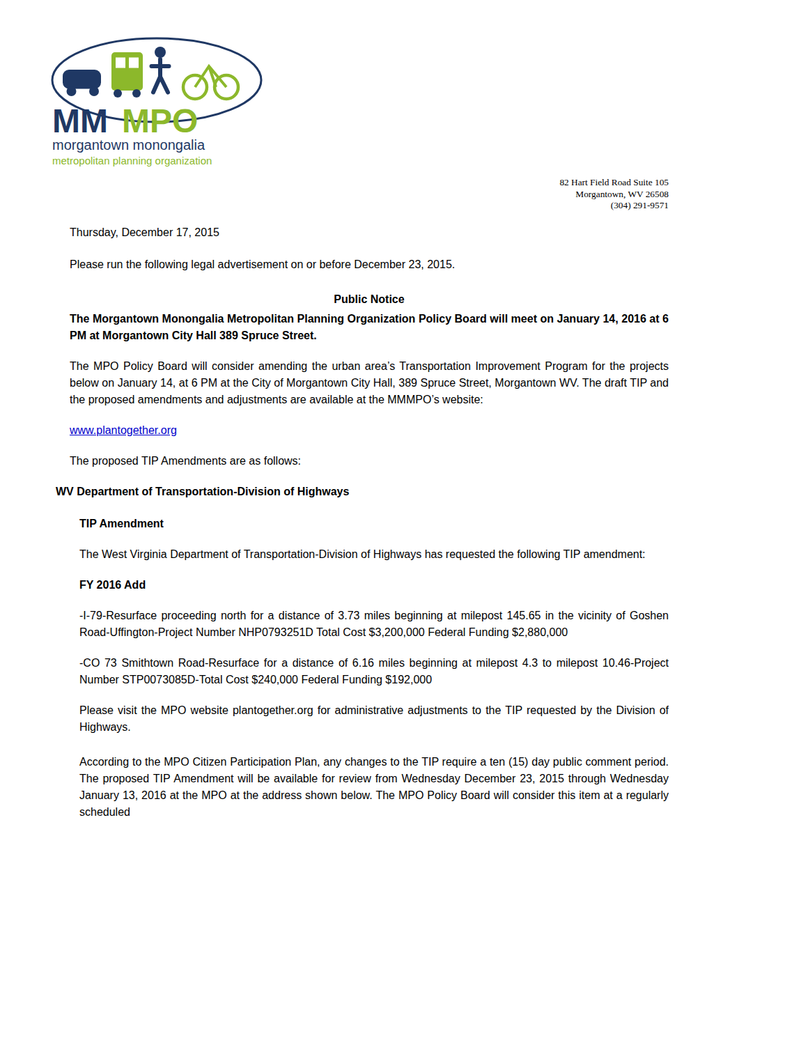82 Hart Field Road Suite 105
Morgantown, WV 26508
(304) 291-9571
Thursday, December 17, 2015
Please run the following legal advertisement on or before December 23, 2015.
Public Notice
The Morgantown Monongalia Metropolitan Planning Organization Policy Board will meet on January 14, 2016 at 6 PM at Morgantown City Hall 389 Spruce Street.
The MPO Policy Board will consider amending the urban area’s Transportation Improvement Program for the projects below on January 14, at 6 PM at the City of Morgantown City Hall, 389 Spruce Street, Morgantown WV. The draft TIP and the proposed amendments and adjustments are available at the MMMPO’s website:
www.plantogether.org
The proposed TIP Amendments are as follows:
WV Department of Transportation-Division of Highways
TIP Amendment
The West Virginia Department of Transportation-Division of Highways has requested the following TIP amendment:
FY 2016 Add
-I-79-Resurface proceeding north for a distance of 3.73 miles beginning at milepost 145.65 in the vicinity of Goshen Road-Uffington-Project Number NHP0793251D Total Cost $3,200,000 Federal Funding $2,880,000
-CO 73 Smithtown Road-Resurface for a distance of 6.16 miles beginning at milepost 4.3 to milepost 10.46-Project Number STP0073085D-Total Cost $240,000 Federal Funding $192,000
Please visit the MPO website plantogether.org for administrative adjustments to the TIP requested by the Division of Highways.
According to the MPO Citizen Participation Plan, any changes to the TIP require a ten (15) day public comment period. The proposed TIP Amendment will be available for review from Wednesday December 23, 2015 through Wednesday January 13, 2016 at the MPO at the address shown below. The MPO Policy Board will consider this item at a regularly scheduled